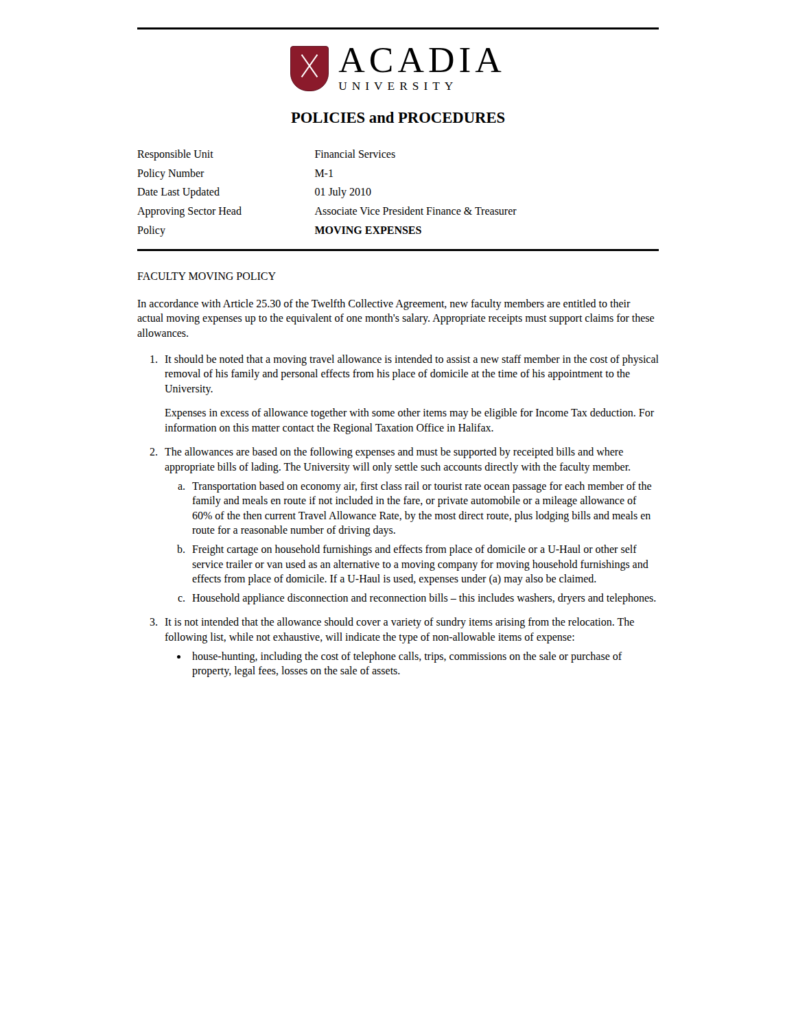ACADIA
UNIVERSITY
POLICIES and PROCEDURES
| Responsible Unit | Financial Services |
| Policy Number | M-1 |
| Date Last Updated | 01 July 2010 |
| Approving Sector Head | Associate Vice President Finance & Treasurer |
| Policy | MOVING EXPENSES |
FACULTY MOVING POLICY
In accordance with Article 25.30 of the Twelfth Collective Agreement, new faculty members are entitled to their actual moving expenses up to the equivalent of one month's salary. Appropriate receipts must support claims for these allowances.
It should be noted that a moving travel allowance is intended to assist a new staff member in the cost of physical removal of his family and personal effects from his place of domicile at the time of his appointment to the University.
Expenses in excess of allowance together with some other items may be eligible for Income Tax deduction. For information on this matter contact the Regional Taxation Office in Halifax.
The allowances are based on the following expenses and must be supported by receipted bills and where appropriate bills of lading. The University will only settle such accounts directly with the faculty member.
Transportation based on economy air, first class rail or tourist rate ocean passage for each member of the family and meals en route if not included in the fare, or private automobile or a mileage allowance of 60% of the then current Travel Allowance Rate, by the most direct route, plus lodging bills and meals en route for a reasonable number of driving days.
Freight cartage on household furnishings and effects from place of domicile or a U-Haul or other self service trailer or van used as an alternative to a moving company for moving household furnishings and effects from place of domicile. If a U-Haul is used, expenses under (a) may also be claimed.
Household appliance disconnection and reconnection bills – this includes washers, dryers and telephones.
It is not intended that the allowance should cover a variety of sundry items arising from the relocation. The following list, while not exhaustive, will indicate the type of non-allowable items of expense:
house-hunting, including the cost of telephone calls, trips, commissions on the sale or purchase of property, legal fees, losses on the sale of assets.